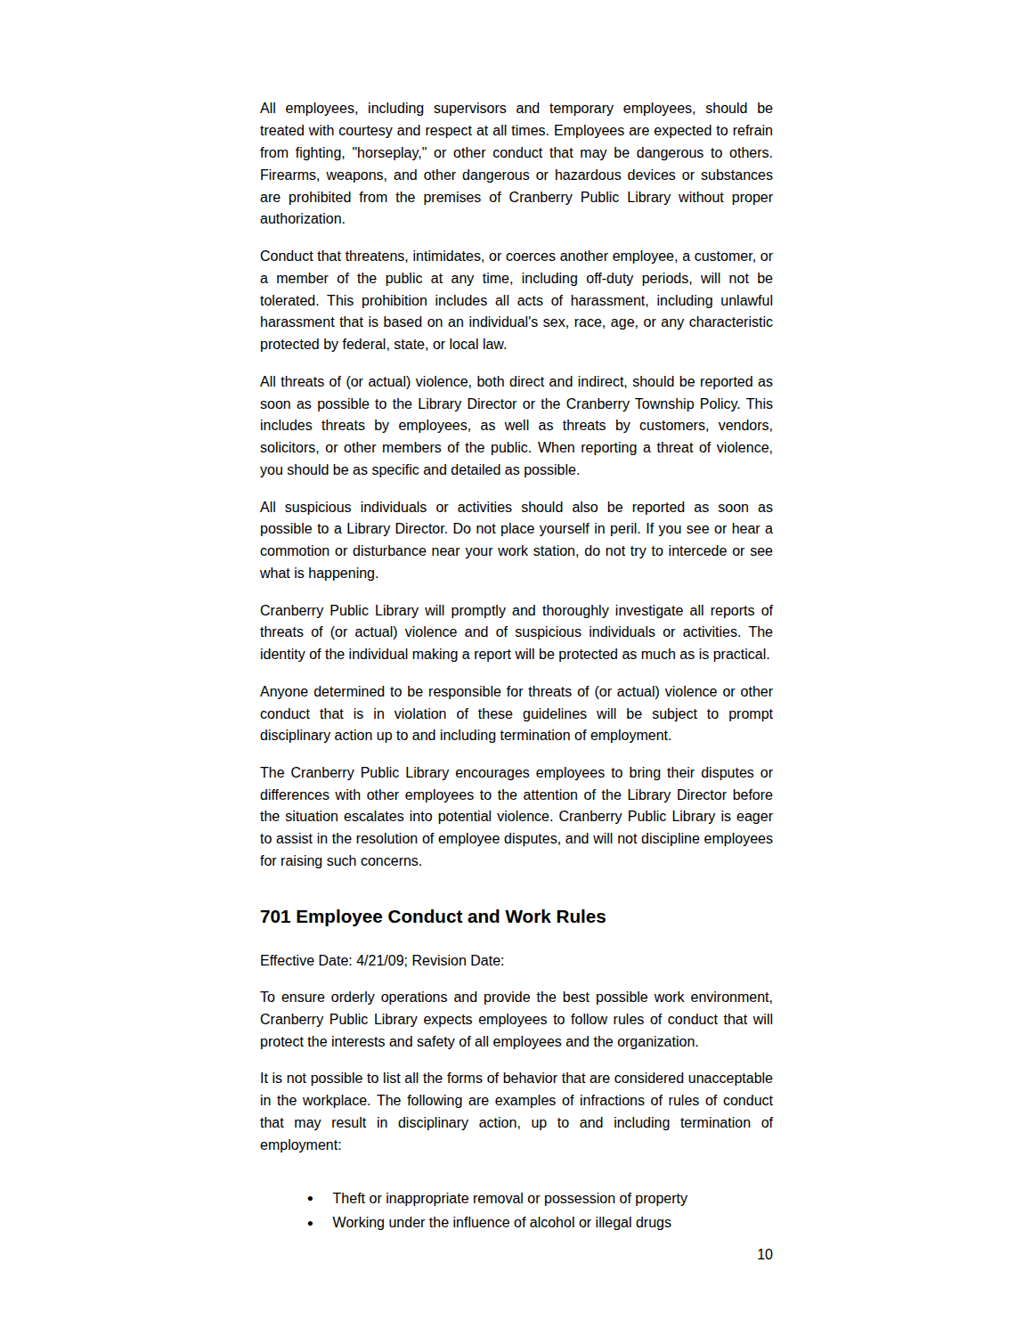All employees, including supervisors and temporary employees, should be treated with courtesy and respect at all times. Employees are expected to refrain from fighting, "horseplay," or other conduct that may be dangerous to others. Firearms, weapons, and other dangerous or hazardous devices or substances are prohibited from the premises of Cranberry Public Library without proper authorization.
Conduct that threatens, intimidates, or coerces another employee, a customer, or a member of the public at any time, including off-duty periods, will not be tolerated. This prohibition includes all acts of harassment, including unlawful harassment that is based on an individual's sex, race, age, or any characteristic protected by federal, state, or local law.
All threats of (or actual) violence, both direct and indirect, should be reported as soon as possible to the Library Director or the Cranberry Township Policy. This includes threats by employees, as well as threats by customers, vendors, solicitors, or other members of the public. When reporting a threat of violence, you should be as specific and detailed as possible.
All suspicious individuals or activities should also be reported as soon as possible to a Library Director. Do not place yourself in peril. If you see or hear a commotion or disturbance near your work station, do not try to intercede or see what is happening.
Cranberry Public Library will promptly and thoroughly investigate all reports of threats of (or actual) violence and of suspicious individuals or activities. The identity of the individual making a report will be protected as much as is practical.
Anyone determined to be responsible for threats of (or actual) violence or other conduct that is in violation of these guidelines will be subject to prompt disciplinary action up to and including termination of employment.
The Cranberry Public Library encourages employees to bring their disputes or differences with other employees to the attention of the Library Director before the situation escalates into potential violence. Cranberry Public Library is eager to assist in the resolution of employee disputes, and will not discipline employees for raising such concerns.
701 Employee Conduct and Work Rules
Effective Date: 4/21/09; Revision Date:
To ensure orderly operations and provide the best possible work environment, Cranberry Public Library expects employees to follow rules of conduct that will protect the interests and safety of all employees and the organization.
It is not possible to list all the forms of behavior that are considered unacceptable in the workplace. The following are examples of infractions of rules of conduct that may result in disciplinary action, up to and including termination of employment:
Theft or inappropriate removal or possession of property
Working under the influence of alcohol or illegal drugs
10